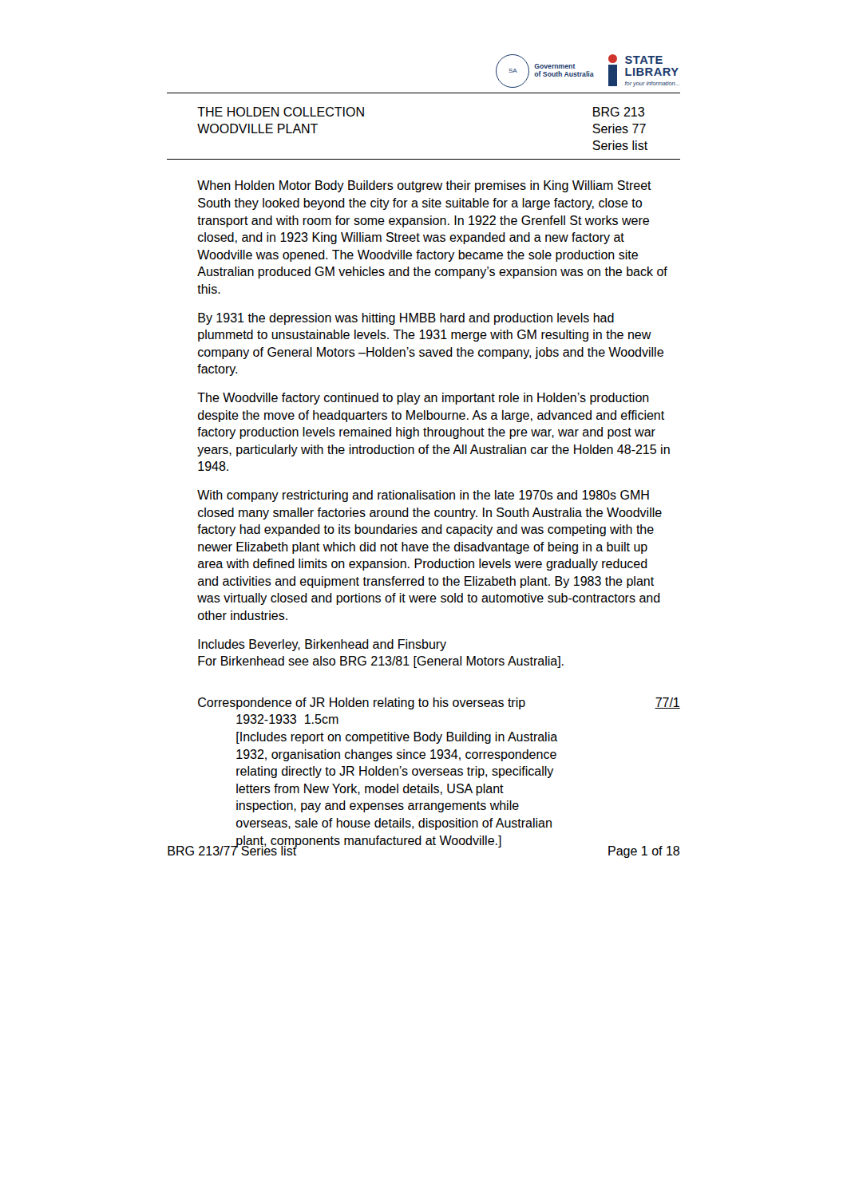SA
Government
of South Australia
STATE
LIBRARY for your information...
THE HOLDEN COLLECTION
WOODVILLE PLANT
BRG 213
Series 77
Series list
When Holden Motor Body Builders outgrew their premises in King William Street South they looked beyond the city for a site suitable for a large factory, close to transport and with room for some expansion. In 1922 the Grenfell St works were closed, and in 1923 King William Street was expanded and a new factory at Woodville was opened. The Woodville factory became the sole production site Australian produced GM vehicles and the company’s expansion was on the back of this.
By 1931 the depression was hitting HMBB hard and production levels had plummetd to unsustainable levels. The 1931 merge with GM resulting in the new company of General Motors –Holden’s saved the company, jobs and the Woodville factory.
The Woodville factory continued to play an important role in Holden’s production despite the move of headquarters to Melbourne. As a large, advanced and efficient factory production levels remained high throughout the pre war, war and post war years, particularly with the introduction of the All Australian car the Holden 48-215 in 1948.
With company restricturing and rationalisation in the late 1970s and 1980s GMH closed many smaller factories around the country. In South Australia the Woodville factory had expanded to its boundaries and capacity and was competing with the newer Elizabeth plant which did not have the disadvantage of being in a built up area with defined limits on expansion. Production levels were gradually reduced and activities and equipment transferred to the Elizabeth plant. By 1983 the plant was virtually closed and portions of it were sold to automotive sub-contractors and other industries.
Includes Beverley, Birkenhead and Finsbury
For Birkenhead see also BRG 213/81 [General Motors Australia].
Correspondence of JR Holden relating to his overseas trip
77/1
1932-1933 1.5cm
[Includes report on competitive Body Building in Australia 1932, organisation changes since 1934, correspondence relating directly to JR Holden’s overseas trip, specifically letters from New York, model details, USA plant inspection, pay and expenses arrangements while overseas, sale of house details, disposition of Australian plant, components manufactured at Woodville.]
BRG 213/77 Series list
Page 1 of 18